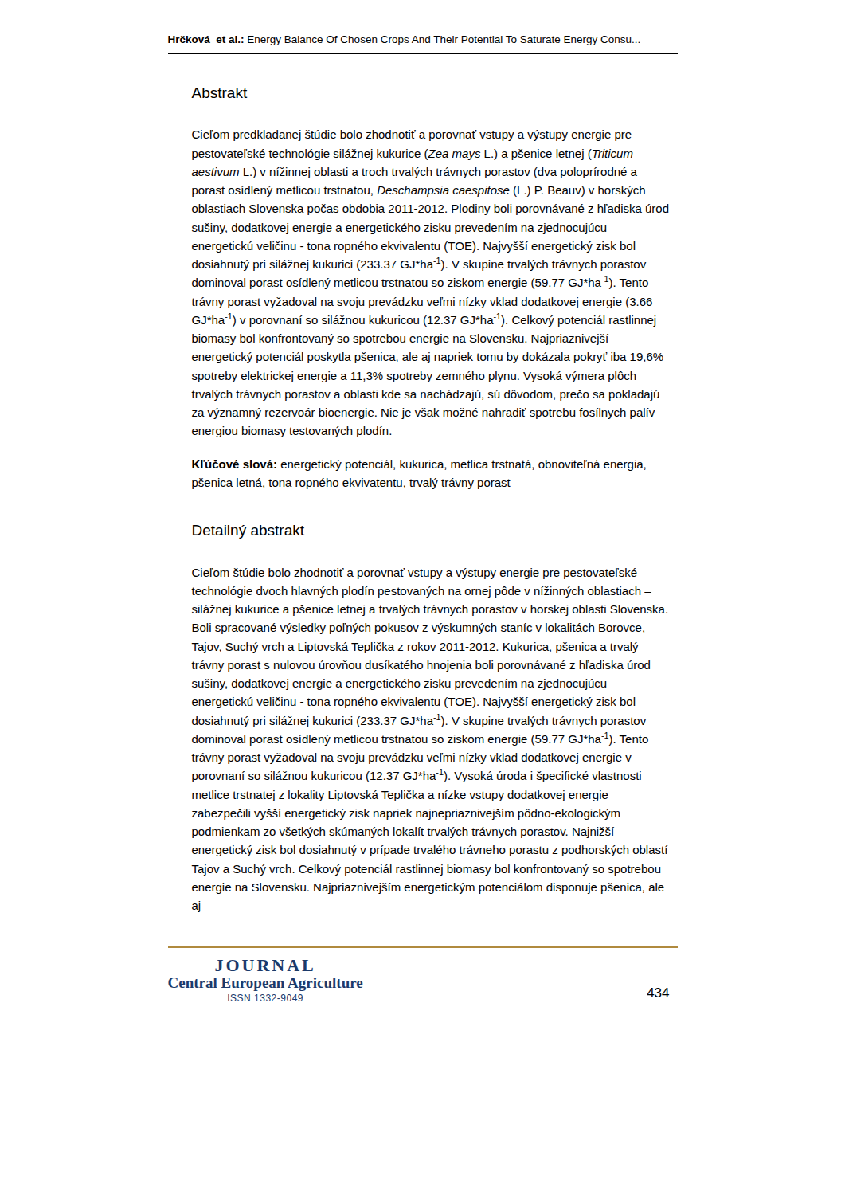Hrčková et al.: Energy Balance Of Chosen Crops And Their Potential To Saturate Energy Consu...
Abstrakt
Cieľom predkladanej štúdie bolo zhodnotiť a porovnať vstupy a výstupy energie pre pestovateľské technológie silážnej kukurice (Zea mays L.) a pšenice letnej (Triticum aestivum L.) v nížinnej oblasti a troch trvalých trávnych porastov (dva poloprírodné a porast osídlený metlicou trstnatou, Deschampsia caespitose (L.) P. Beauv) v horských oblastiach Slovenska počas obdobia 2011-2012. Plodiny boli porovnávané z hľadiska úrod sušiny, dodatkovej energie a energetického zisku prevedením na zjednocujúcu energetickú veličinu - tona ropného ekvivalentu (TOE). Najvyšší energetický zisk bol dosiahnutý pri silážnej kukurici (233.37 GJ*ha-1). V skupine trvalých trávnych porastov dominoval porast osídlený metlicou trstnatou so ziskom energie (59.77 GJ*ha-1). Tento trávny porast vyžadoval na svoju prevádzku veľmi nízky vklad dodatkovej energie (3.66 GJ*ha-1) v porovnaní so silážnou kukuricou (12.37 GJ*ha-1). Celkový potenciál rastlinnej biomasy bol konfrontovaný so spotrebou energie na Slovensku. Najpriaznivejší energetický potenciál poskytla pšenica, ale aj napriek tomu by dokázala pokryť iba 19,6% spotreby elektrickej energie a 11,3% spotreby zemného plynu. Vysoká výmera plôch trvalých trávnych porastov a oblasti kde sa nachádzajú, sú dôvodom, prečo sa pokladajú za významný rezervoár bioenergie. Nie je však možné nahradiť spotrebu fosílnych palív energiou biomasy testovaných plodín.
Kľúčové slová: energetický potenciál, kukurica, metlica trstnatá, obnoviteľná energia, pšenica letná, tona ropného ekvivatentu, trvalý trávny porast
Detailný abstrakt
Cieľom štúdie bolo zhodnotiť a porovnať vstupy a výstupy energie pre pestovateľské technológie dvoch hlavných plodín pestovaných na ornej pôde v nížinných oblastiach – silážnej kukurice a pšenice letnej a trvalých trávnych porastov v horskej oblasti Slovenska. Boli spracované výsledky poľných pokusov z výskumných staníc v lokalitách Borovce, Tajov, Suchý vrch a Liptovská Teplička z rokov 2011-2012. Kukurica, pšenica a trvalý trávny porast s nulovou úrovňou dusíkatého hnojenia boli porovnávané z hľadiska úrod sušiny, dodatkovej energie a energetického zisku prevedením na zjednocujúcu energetickú veličinu - tona ropného ekvivalentu (TOE). Najvyšší energetický zisk bol dosiahnutý pri silážnej kukurici (233.37 GJ*ha-1). V skupine trvalých trávnych porastov dominoval porast osídlený metlicou trstnatou so ziskom energie (59.77 GJ*ha-1). Tento trávny porast vyžadoval na svoju prevádzku veľmi nízky vklad dodatkovej energie v porovnaní so silážnou kukuricou (12.37 GJ*ha-1). Vysoká úroda i špecifické vlastnosti metlice trstnatej z lokality Liptovská Teplička a nízke vstupy dodatkovej energie zabezpečili vyšší energetický zisk napriek najnepriaznivejším pôdno-ekologickým podmienkam zo všetkých skúmaných lokalít trvalých trávnych porastov. Najnižší energetický zisk bol dosiahnutý v prípade trvalého trávneho porastu z podhorských oblastí Tajov a Suchý vrch. Celkový potenciál rastlinnej biomasy bol konfrontovaný so spotrebou energie na Slovensku. Najpriaznivejším energetickým potenciálom disponuje pšenica, ale aj
JOURNAL
Central European Agriculture
ISSN 1332-9049
434